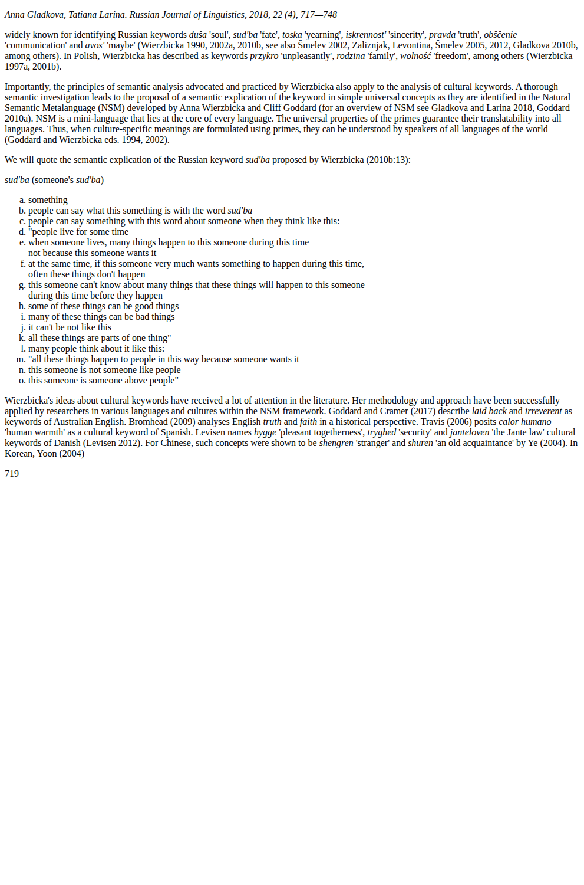Anna Gladkova, Tatiana Larina. Russian Journal of Linguistics, 2018, 22 (4), 717—748
widely known for identifying Russian keywords duša 'soul', sud'ba 'fate', toska 'yearning', iskrennost' 'sincerity', pravda 'truth', obščenie 'communication' and avos' 'maybe' (Wierzbicka 1990, 2002a, 2010b, see also Šmelev 2002, Zaliznjak, Levontina, Šmelev 2005, 2012, Gladkova 2010b, among others). In Polish, Wierzbicka has described as keywords przykro 'unpleasantly', rodzina 'family', wolność 'freedom', among others (Wierzbicka 1997a, 2001b).
Importantly, the principles of semantic analysis advocated and practiced by Wierzbicka also apply to the analysis of cultural keywords. A thorough semantic investigation leads to the proposal of a semantic explication of the keyword in simple universal concepts as they are identified in the Natural Semantic Metalanguage (NSM) developed by Anna Wierzbicka and Cliff Goddard (for an overview of NSM see Gladkova and Larina 2018, Goddard 2010a). NSM is a mini-language that lies at the core of every language. The universal properties of the primes guarantee their translatability into all languages. Thus, when culture-specific meanings are formulated using primes, they can be understood by speakers of all languages of the world (Goddard and Wierzbicka eds. 1994, 2002).
We will quote the semantic explication of the Russian keyword sud'ba proposed by Wierzbicka (2010b:13):
sud'ba (someone's sud'ba)
something
people can say what this something is with the word sud'ba
people can say something with this word about someone when they think like this:
"people live for some time
when someone lives, many things happen to this someone during this time
not because this someone wants it
at the same time, if this someone very much wants something to happen during this time,
often these things don't happen
this someone can't know about many things that these things will happen to this someone
during this time before they happen
some of these things can be good things
many of these things can be bad things
it can't be not like this
all these things are parts of one thing"
many people think about it like this:
"all these things happen to people in this way because someone wants it
this someone is not someone like people
this someone is someone above people"
Wierzbicka's ideas about cultural keywords have received a lot of attention in the literature. Her methodology and approach have been successfully applied by researchers in various languages and cultures within the NSM framework. Goddard and Cramer (2017) describe laid back and irreverent as keywords of Australian English. Bromhead (2009) analyses English truth and faith in a historical perspective. Travis (2006) posits calor humano 'human warmth' as a cultural keyword of Spanish. Levisen names hygge 'pleasant togetherness', tryghed 'security' and janteloven 'the Jante law' cultural keywords of Danish (Levisen 2012). For Chinese, such concepts were shown to be shengren 'stranger' and shuren 'an old acquaintance' by Ye (2004). In Korean, Yoon (2004)
719